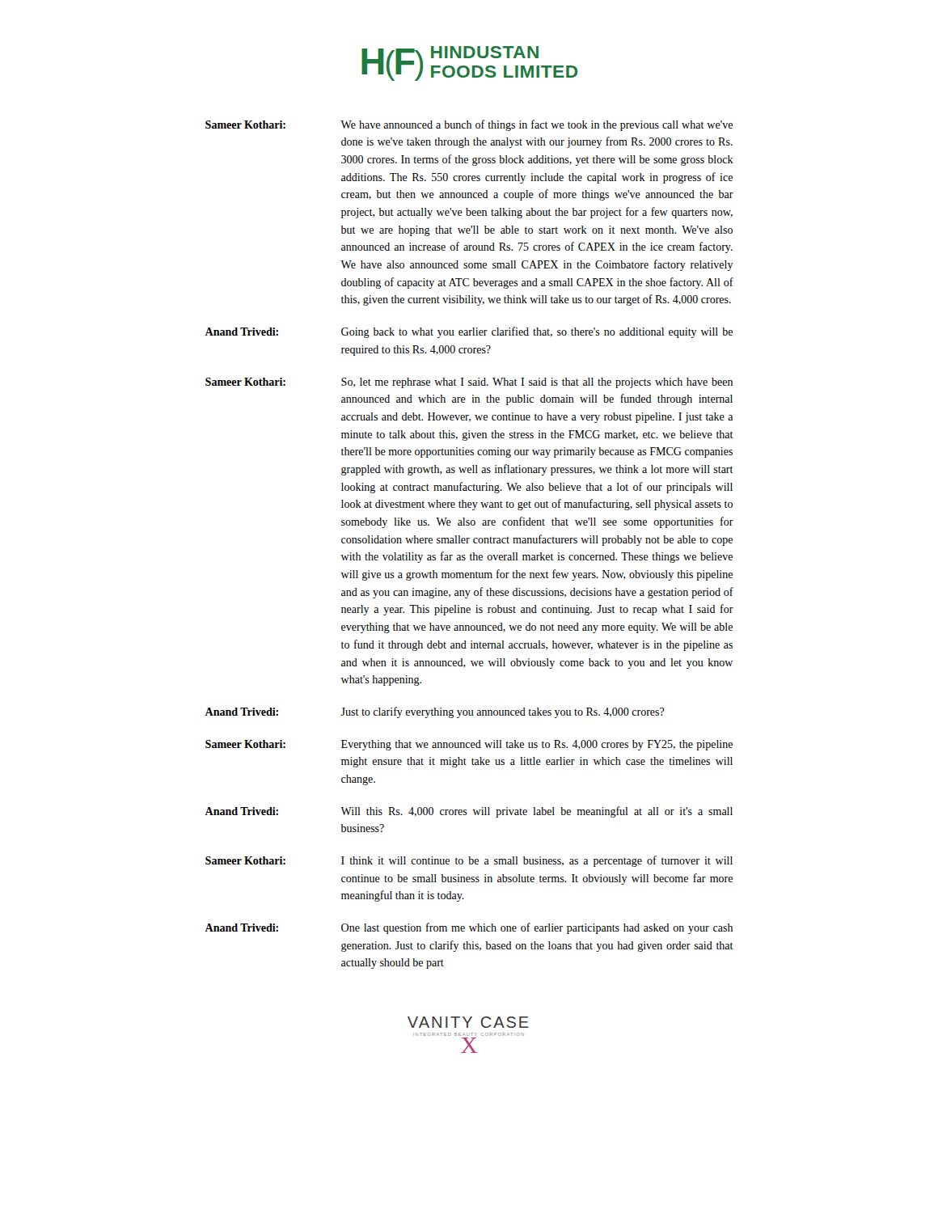H(F)
HINDUSTAN
FOODS LIMITED
| Sameer Kothari: | We have announced a bunch of things in fact we took in the previous call what we've done is we've taken through the analyst with our journey from Rs. 2000 crores to Rs. 3000 crores. In terms of the gross block additions, yet there will be some gross block additions. The Rs. 550 crores currently include the capital work in progress of ice cream, but then we announced a couple of more things we've announced the bar project, but actually we've been talking about the bar project for a few quarters now, but we are hoping that we'll be able to start work on it next month. We've also announced an increase of around Rs. 75 crores of CAPEX in the ice cream factory. We have also announced some small CAPEX in the Coimbatore factory relatively doubling of capacity at ATC beverages and a small CAPEX in the shoe factory. All of this, given the current visibility, we think will take us to our target of Rs. 4,000 crores. |
| Anand Trivedi: | Going back to what you earlier clarified that, so there's no additional equity will be required to this Rs. 4,000 crores? |
| Sameer Kothari: | So, let me rephrase what I said. What I said is that all the projects which have been announced and which are in the public domain will be funded through internal accruals and debt. However, we continue to have a very robust pipeline. I just take a minute to talk about this, given the stress in the FMCG market, etc. we believe that there'll be more opportunities coming our way primarily because as FMCG companies grappled with growth, as well as inflationary pressures, we think a lot more will start looking at contract manufacturing. We also believe that a lot of our principals will look at divestment where they want to get out of manufacturing, sell physical assets to somebody like us. We also are confident that we'll see some opportunities for consolidation where smaller contract manufacturers will probably not be able to cope with the volatility as far as the overall market is concerned. These things we believe will give us a growth momentum for the next few years. Now, obviously this pipeline and as you can imagine, any of these discussions, decisions have a gestation period of nearly a year. This pipeline is robust and continuing. Just to recap what I said for everything that we have announced, we do not need any more equity. We will be able to fund it through debt and internal accruals, however, whatever is in the pipeline as and when it is announced, we will obviously come back to you and let you know what's happening. |
| Anand Trivedi: | Just to clarify everything you announced takes you to Rs. 4,000 crores? |
| Sameer Kothari: | Everything that we announced will take us to Rs. 4,000 crores by FY25, the pipeline might ensure that it might take us a little earlier in which case the timelines will change. |
| Anand Trivedi: | Will this Rs. 4,000 crores will private label be meaningful at all or it's a small business? |
| Sameer Kothari: | I think it will continue to be a small business, as a percentage of turnover it will continue to be small business in absolute terms. It obviously will become far more meaningful than it is today. |
| Anand Trivedi: | One last question from me which one of earlier participants had asked on your cash generation. Just to clarify this, based on the loans that you had given order said that actually should be part |
VANITY CASE
INTEGRATED BEAUTY CORPORATION
X